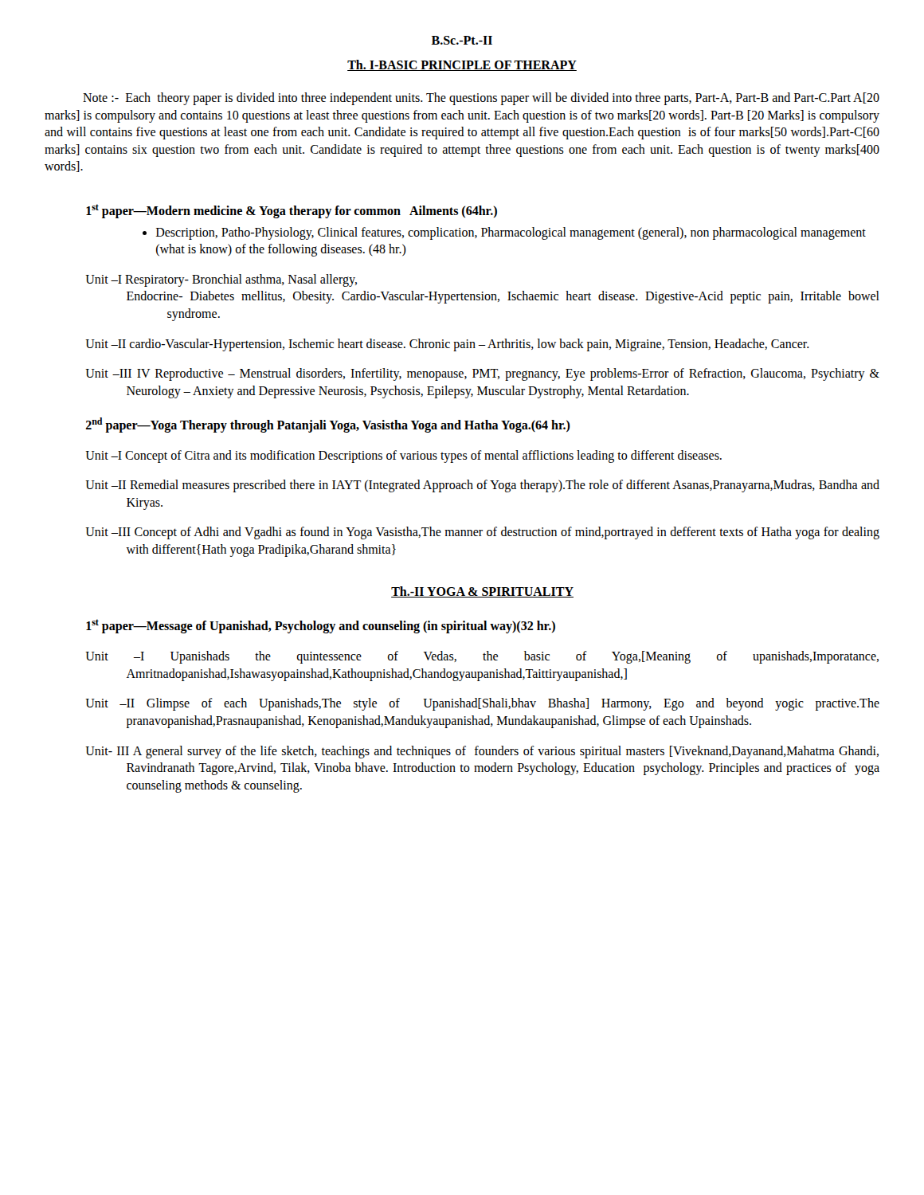B.Sc.-Pt.-II
Th. I-BASIC PRINCIPLE OF THERAPY
Note :- Each theory paper is divided into three independent units. The questions paper will be divided into three parts, Part-A, Part-B and Part-C.Part A[20 marks] is compulsory and contains 10 questions at least three questions from each unit. Each question is of two marks[20 words]. Part-B [20 Marks] is compulsory and will contains five questions at least one from each unit. Candidate is required to attempt all five question.Each question is of four marks[50 words].Part-C[60 marks] contains six question two from each unit. Candidate is required to attempt three questions one from each unit. Each question is of twenty marks[400 words].
1st paper—Modern medicine & Yoga therapy for common Ailments (64hr.)
Description, Patho-Physiology, Clinical features, complication, Pharmacological management (general), non pharmacological management (what is know) of the following diseases. (48 hr.)
Unit –I Respiratory- Bronchial asthma, Nasal allergy,
Endocrine- Diabetes mellitus, Obesity. Cardio-Vascular-Hypertension, Ischaemic heart disease. Digestive-Acid peptic pain, Irritable bowel syndrome.
Unit –II cardio-Vascular-Hypertension, Ischemic heart disease. Chronic pain – Arthritis, low back pain, Migraine, Tension, Headache, Cancer.
Unit –III IV Reproductive – Menstrual disorders, Infertility, menopause, PMT, pregnancy, Eye problems-Error of Refraction, Glaucoma, Psychiatry & Neurology – Anxiety and Depressive Neurosis, Psychosis, Epilepsy, Muscular Dystrophy, Mental Retardation.
2nd paper—Yoga Therapy through Patanjali Yoga, Vasistha Yoga and Hatha Yoga.(64 hr.)
Unit –I Concept of Citra and its modification Descriptions of various types of mental afflictions leading to different diseases.
Unit –II Remedial measures prescribed there in IAYT (Integrated Approach of Yoga therapy).The role of different Asanas,Pranayarna,Mudras, Bandha and Kiryas.
Unit –III Concept of Adhi and Vgadhi as found in Yoga Vasistha,The manner of destruction of mind,portrayed in defferent texts of Hatha yoga for dealing with different{Hath yoga Pradipika,Gharand shmita}
Th.-II YOGA & SPIRITUALITY
1st paper—Message of Upanishad, Psychology and counseling (in spiritual way)(32 hr.)
Unit –I Upanishads the quintessence of Vedas, the basic of Yoga,[Meaning of upanishads,Imporatance, Amritnadopanishad,Ishawasyopainshad,Kathoupnishad,Chandogyaupanishad,Taittiryaupanishad,]
Unit –II Glimpse of each Upanishads,The style of Upanishad[Shali,bhav Bhasha] Harmony, Ego and beyond yogic practive.The pranavopanishad,Prasnaupanishad, Kenopanishad,Mandukyaupanishad, Mundakaupanishad, Glimpse of each Upainshads.
Unit- III A general survey of the life sketch, teachings and techniques of founders of various spiritual masters [Viveknand,Dayanand,Mahatma Ghandi, Ravindranath Tagore,Arvind, Tilak, Vinoba bhave. Introduction to modern Psychology, Education psychology. Principles and practices of yoga counseling methods & counseling.